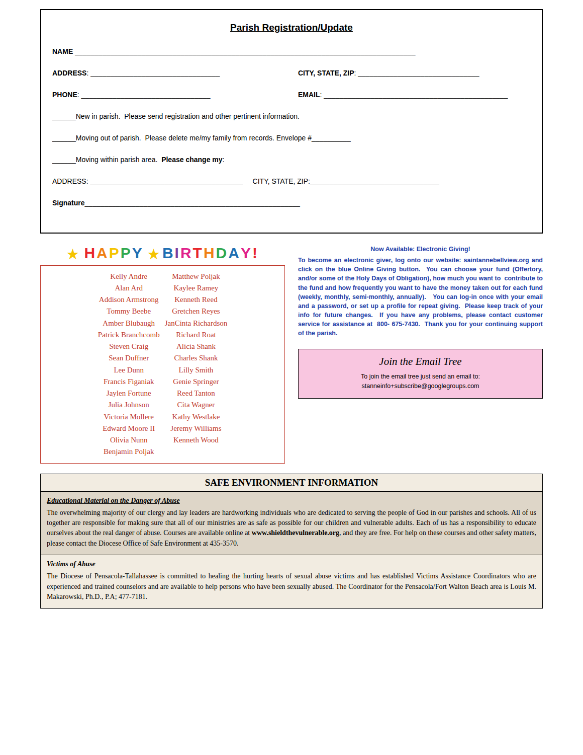Parish Registration/Update
NAME _______________________________________________________________________________________
ADDRESS: _________________________________
CITY, STATE, ZIP: _______________________________
PHONE: _________________________________
EMAIL: _______________________________________________
______New in parish. Please send registration and other pertinent information.
______Moving out of parish. Please delete me/my family from records. Envelope #__________
______Moving within parish area. Please change my:
ADDRESS: _______________________________________ CITY, STATE, ZIP:_________________________________
Signature_______________________________________________________
★ HAPPY ★
BIRTHDAY!
Kelly Andre
Alan Ard
Addison Armstrong
Tommy Beebe
Amber Blubaugh
Patrick Branchcomb
Steven Craig
Sean Duffner
Lee Dunn
Francis Figaniak
Jaylen Fortune
Julia Johnson
Victoria Mollere
Edward Moore II
Olivia Nunn
Benjamin Poljak
Matthew Poljak
Kaylee Ramey
Kenneth Reed
Gretchen Reyes
JanCinta Richardson
Richard Roat
Alicia Shank
Charles Shank
Lilly Smith
Genie Springer
Reed Tanton
Cita Wagner
Kathy Westlake
Jeremy Williams
Kenneth Wood
Now Available: Electronic Giving! To become an electronic giver, log onto our website: saintannebellview.org and click on the blue Online Giving button. You can choose your fund (Offertory, and/or some of the Holy Days of Obligation), how much you want to contribute to the fund and how frequently you want to have the money taken out for each fund (weekly, monthly, semi-monthly, annually). You can log-in once with your email and a password, or set up a profile for repeat giving. Please keep track of your info for future changes. If you have any problems, please contact customer service for assistance at 800- 675-7430. Thank you for your continuing support of the parish.
Join the Email Tree
To join the email tree just send an email to:
stanneinfo+subscribe@googlegroups.com
SAFE ENVIRONMENT INFORMATION
Educational Material on the Danger of Abuse
The overwhelming majority of our clergy and lay leaders are hardworking individuals who are dedicated to serving the people of God in our parishes and schools. All of us together are responsible for making sure that all of our ministries are as safe as possible for our children and vulnerable adults. Each of us has a responsibility to educate ourselves about the real danger of abuse. Courses are available online at www.shieldthevulnerable.org, and they are free. For help on these courses and other safety matters, please contact the Diocese Office of Safe Environment at 435-3570.
Victims of Abuse
The Diocese of Pensacola-Tallahassee is committed to healing the hurting hearts of sexual abuse victims and has established Victims Assistance Coordinators who are experienced and trained counselors and are available to help persons who have been sexually abused. The Coordinator for the Pensacola/Fort Walton Beach area is Louis M. Makarowski, Ph.D., P.A; 477-7181.